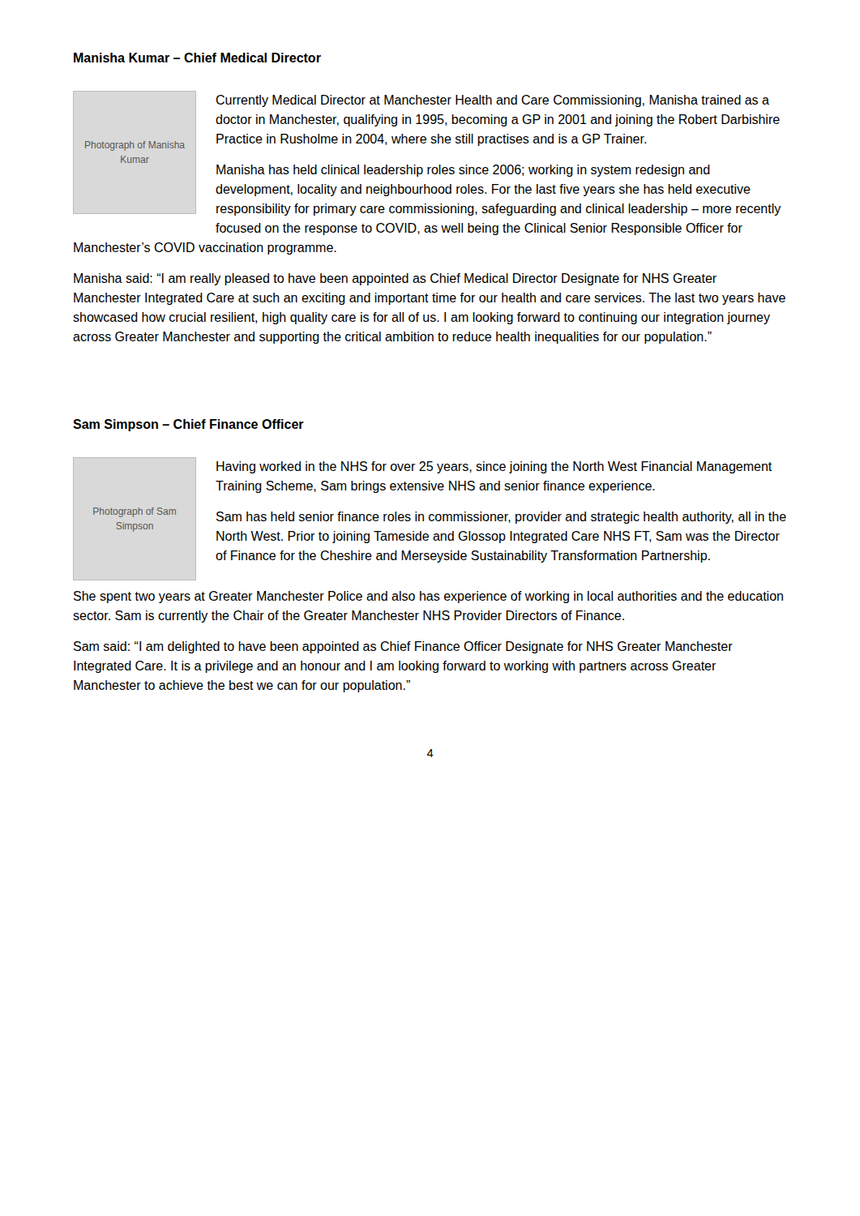Manisha Kumar – Chief Medical Director
Photograph of Manisha Kumar
Currently Medical Director at Manchester Health and Care Commissioning, Manisha trained as a doctor in Manchester, qualifying in 1995, becoming a GP in 2001 and joining the Robert Darbishire Practice in Rusholme in 2004, where she still practises and is a GP Trainer.
Manisha has held clinical leadership roles since 2006; working in system redesign and development, locality and neighbourhood roles. For the last five years she has held executive responsibility for primary care commissioning, safeguarding and clinical leadership – more recently focused on the response to COVID, as well being the Clinical Senior Responsible Officer for Manchester’s COVID vaccination programme.
Manisha said: “I am really pleased to have been appointed as Chief Medical Director Designate for NHS Greater Manchester Integrated Care at such an exciting and important time for our health and care services. The last two years have showcased how crucial resilient, high quality care is for all of us. I am looking forward to continuing our integration journey across Greater Manchester and supporting the critical ambition to reduce health inequalities for our population.”
Sam Simpson – Chief Finance Officer
Photograph of Sam Simpson
Having worked in the NHS for over 25 years, since joining the North West Financial Management Training Scheme, Sam brings extensive NHS and senior finance experience.
Sam has held senior finance roles in commissioner, provider and strategic health authority, all in the North West. Prior to joining Tameside and Glossop Integrated Care NHS FT, Sam was the Director of Finance for the Cheshire and Merseyside Sustainability Transformation Partnership.
She spent two years at Greater Manchester Police and also has experience of working in local authorities and the education sector. Sam is currently the Chair of the Greater Manchester NHS Provider Directors of Finance.
Sam said: “I am delighted to have been appointed as Chief Finance Officer Designate for NHS Greater Manchester Integrated Care. It is a privilege and an honour and I am looking forward to working with partners across Greater Manchester to achieve the best we can for our population.”
4